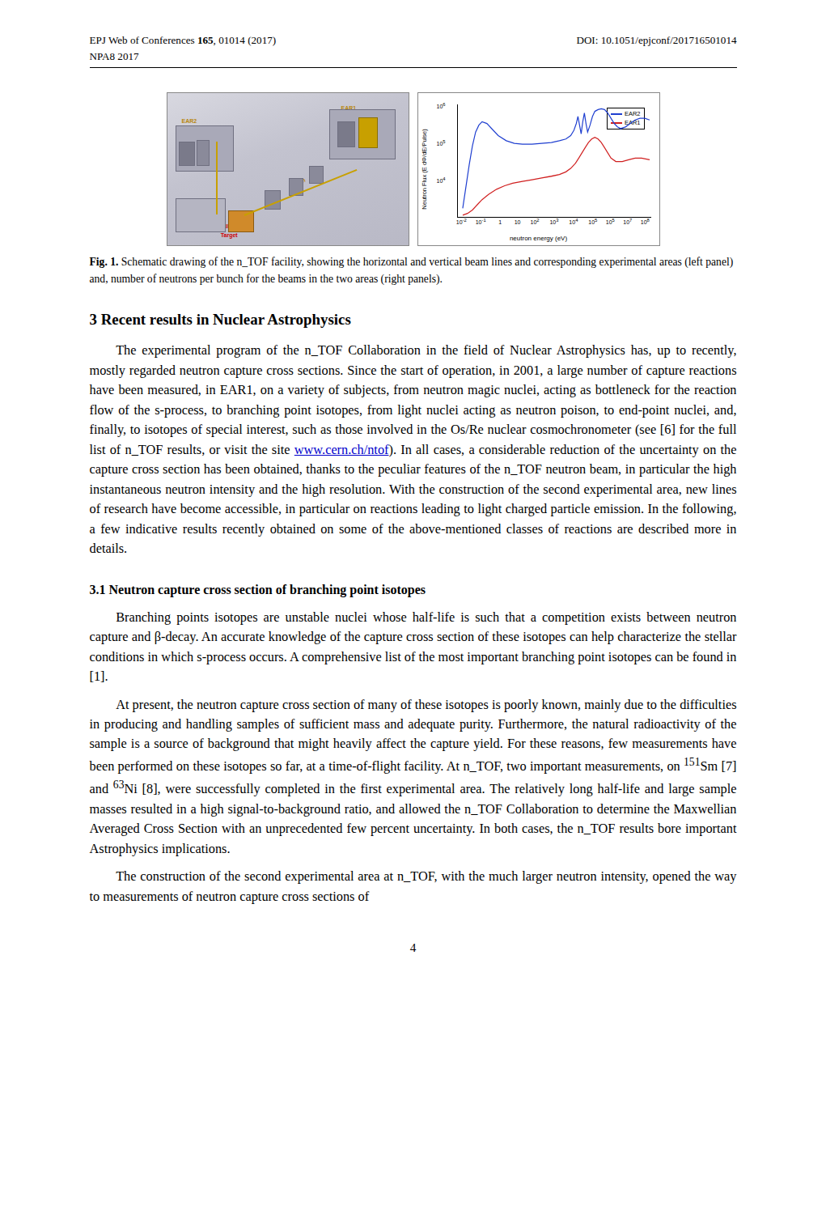EPJ Web of Conferences 165, 01014 (2017)
NPA8 2017
DOI: 10.1051/epjconf/201716501014
EAR2 EAR1 Spallation
Target 20 m 185 m
Neutron Flux (E dΦ/dE/Pulse)
106 105 104 10-2 10-1 1 10 102 103 104 105 105 107 108
EAR2
EAR1
neutron energy (eV)
Fig. 1. Schematic drawing of the n_TOF facility, showing the horizontal and vertical beam lines and corresponding experimental areas (left panel) and, number of neutrons per bunch for the beams in the two areas (right panels).
3 Recent results in Nuclear Astrophysics
The experimental program of the n_TOF Collaboration in the field of Nuclear Astrophysics has, up to recently, mostly regarded neutron capture cross sections. Since the start of operation, in 2001, a large number of capture reactions have been measured, in EAR1, on a variety of subjects, from neutron magic nuclei, acting as bottleneck for the reaction flow of the s-process, to branching point isotopes, from light nuclei acting as neutron poison, to end-point nuclei, and, finally, to isotopes of special interest, such as those involved in the Os/Re nuclear cosmochronometer (see [6] for the full list of n_TOF results, or visit the site www.cern.ch/ntof). In all cases, a considerable reduction of the uncertainty on the capture cross section has been obtained, thanks to the peculiar features of the n_TOF neutron beam, in particular the high instantaneous neutron intensity and the high resolution. With the construction of the second experimental area, new lines of research have become accessible, in particular on reactions leading to light charged particle emission. In the following, a few indicative results recently obtained on some of the above-mentioned classes of reactions are described more in details.
3.1 Neutron capture cross section of branching point isotopes
Branching points isotopes are unstable nuclei whose half-life is such that a competition exists between neutron capture and β-decay. An accurate knowledge of the capture cross section of these isotopes can help characterize the stellar conditions in which s-process occurs. A comprehensive list of the most important branching point isotopes can be found in [1].
At present, the neutron capture cross section of many of these isotopes is poorly known, mainly due to the difficulties in producing and handling samples of sufficient mass and adequate purity. Furthermore, the natural radioactivity of the sample is a source of background that might heavily affect the capture yield. For these reasons, few measurements have been performed on these isotopes so far, at a time-of-flight facility. At n_TOF, two important measurements, on 151Sm [7] and 63Ni [8], were successfully completed in the first experimental area. The relatively long half-life and large sample masses resulted in a high signal-to-background ratio, and allowed the n_TOF Collaboration to determine the Maxwellian Averaged Cross Section with an unprecedented few percent uncertainty. In both cases, the n_TOF results bore important Astrophysics implications.
The construction of the second experimental area at n_TOF, with the much larger neutron intensity, opened the way to measurements of neutron capture cross sections of
4